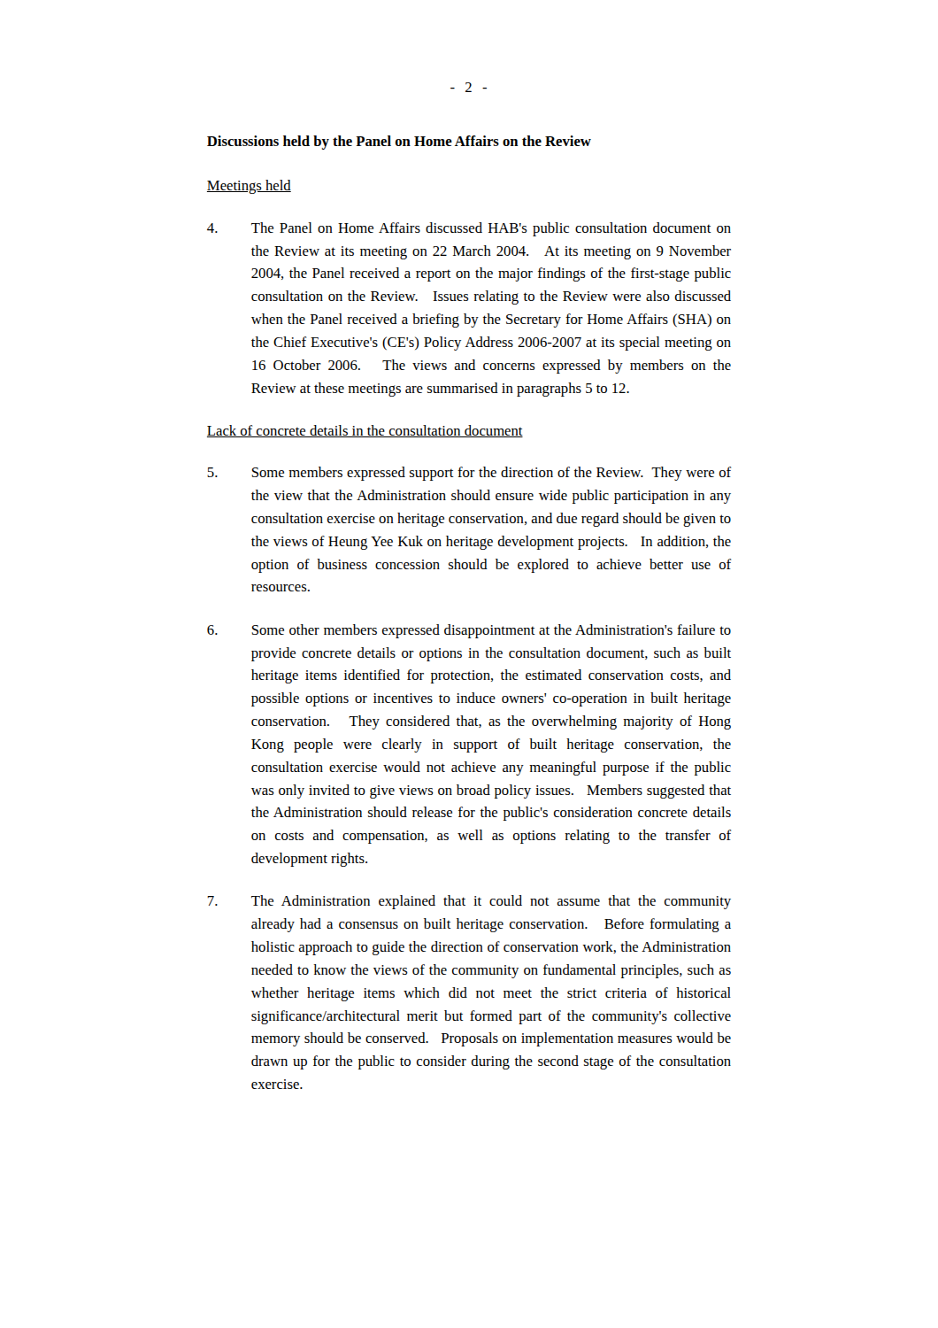- 2 -
Discussions held by the Panel on Home Affairs on the Review
Meetings held
4. The Panel on Home Affairs discussed HAB's public consultation document on the Review at its meeting on 22 March 2004. At its meeting on 9 November 2004, the Panel received a report on the major findings of the first-stage public consultation on the Review. Issues relating to the Review were also discussed when the Panel received a briefing by the Secretary for Home Affairs (SHA) on the Chief Executive's (CE's) Policy Address 2006-2007 at its special meeting on 16 October 2006. The views and concerns expressed by members on the Review at these meetings are summarised in paragraphs 5 to 12.
Lack of concrete details in the consultation document
5. Some members expressed support for the direction of the Review. They were of the view that the Administration should ensure wide public participation in any consultation exercise on heritage conservation, and due regard should be given to the views of Heung Yee Kuk on heritage development projects. In addition, the option of business concession should be explored to achieve better use of resources.
6. Some other members expressed disappointment at the Administration's failure to provide concrete details or options in the consultation document, such as built heritage items identified for protection, the estimated conservation costs, and possible options or incentives to induce owners' co-operation in built heritage conservation. They considered that, as the overwhelming majority of Hong Kong people were clearly in support of built heritage conservation, the consultation exercise would not achieve any meaningful purpose if the public was only invited to give views on broad policy issues. Members suggested that the Administration should release for the public's consideration concrete details on costs and compensation, as well as options relating to the transfer of development rights.
7. The Administration explained that it could not assume that the community already had a consensus on built heritage conservation. Before formulating a holistic approach to guide the direction of conservation work, the Administration needed to know the views of the community on fundamental principles, such as whether heritage items which did not meet the strict criteria of historical significance/architectural merit but formed part of the community's collective memory should be conserved. Proposals on implementation measures would be drawn up for the public to consider during the second stage of the consultation exercise.